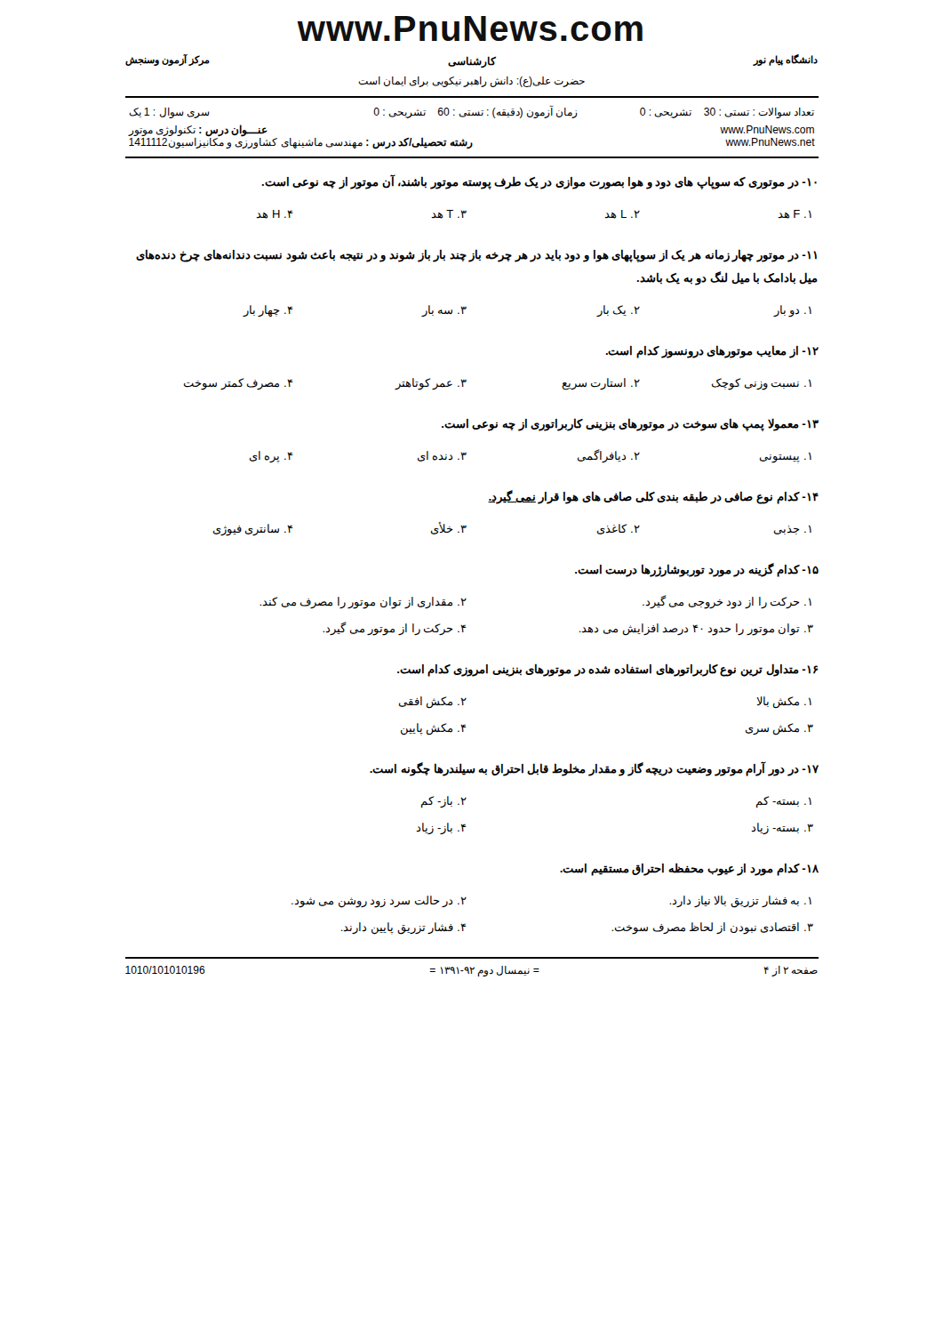www.PnuNews.com
دانشگاه پیام نور
کارشناسی
حضرت علی(ع): دانش راهبر نیکویی برای ایمان است
مرکز آزمون وسنجش
| تعداد سوالات : تستی : 30 تشریحی : 0 | زمان آزمون (دقیقه) : تستی : 60 تشریحی : 0 | سری سوال : 1 یک |
| www.PnuNews.com www.PnuNews.net | عنـــوان درس : تکنولوژی موتور رشته تحصیلی/کد درس : مهندسی ماشینهای کشاورزی و مکانیزاسیون 1411112 |
۱۰- در موتوری که سوپاپ های دود و هوا بصورت موازی در یک طرف پوسته موتور باشند، آن موتور از چه نوعی است.
| ۱. F هد | ۲. L هد | ۳. T هد | ۴. H هد |
۱۱- در موتور چهار زمانه هر یک از سوپاپهای هوا و دود باید در هر چرخه باز چند بار باز شوند و در نتیجه باعث شود نسبت دندانه‌های چرخ دنده‌های میل بادامک با میل لنگ دو به یک باشد.
| ۱. دو بار | ۲. یک بار | ۳. سه بار | ۴. چهار بار |
۱۲- از معایب موتورهای درونسوز کدام است.
| ۱. نسبت وزنی کوچک | ۲. استارت سریع | ۳. عمر کوتاهتر | ۴. مصرف کمتر سوخت |
۱۳- معمولا پمپ های سوخت در موتورهای بنزینی کاربراتوری از چه نوعی است.
| ۱. پیستونی | ۲. دیافراگمی | ۳. دنده ای | ۴. پره ای |
۱۴- کدام نوع صافی در طبقه بندی کلی صافی های هوا قرار نمی گیرد.
| ۱. جذبی | ۲. کاغذی | ۳. خلأی | ۴. سانتری فیوژی |
۱۵- کدام گزینه در مورد توربوشارژرها درست است.
| ۱. حرکت را از دود خروجی می گیرد. | ۲. مقداری از توان موتور را مصرف می کند. |
| ۳. توان موتور را حدود ۴۰ درصد افزایش می دهد. | ۴. حرکت را از موتور می گیرد. |
۱۶- متداول ترین نوع کاربراتورهای استفاده شده در موتورهای بنزینی امروزی کدام است.
| ۱. مکش بالا | ۲. مکش افقی |
| ۳. مکش سری | ۴. مکش پایین |
۱۷- در دور آرام موتور وضعیت دریچه گاز و مقدار مخلوط قابل احتراق به سیلندرها چگونه است.
| ۱. بسته- کم | ۲. باز- کم |
| ۳. بسته- زیاد | ۴. باز- زیاد |
۱۸- کدام مورد از عیوب محفظه احتراق مستقیم است.
| ۱. به فشار تزریق بالا نیاز دارد. | ۲. در حالت سرد زود روشن می شود. |
| ۳. اقتصادی نبودن از لحاظ مصرف سوخت. | ۴. فشار تزریق پایین دارند. |
صفحه ۲ از ۴
= نیمسال دوم ۹۲-۱۳۹۱ =
1010/101010196